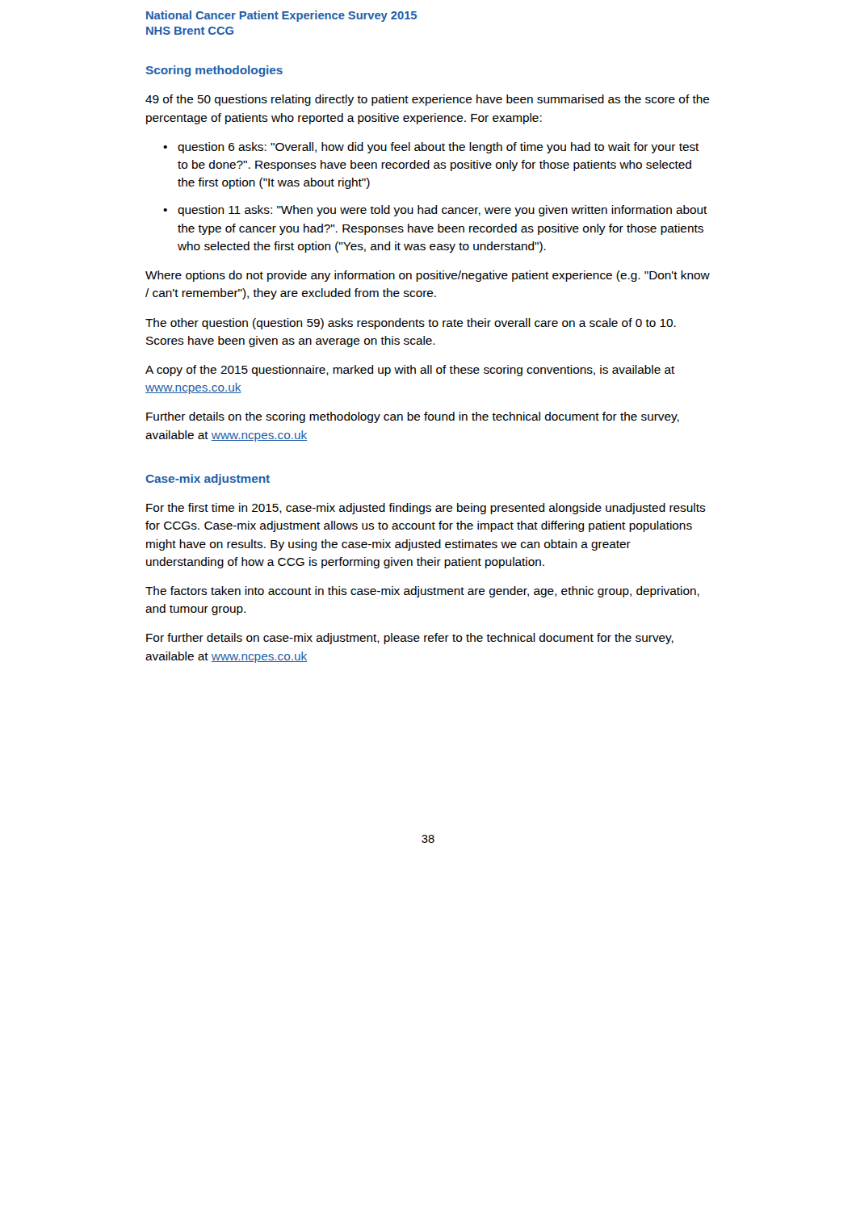National Cancer Patient Experience Survey 2015
NHS Brent CCG
Scoring methodologies
49 of the 50 questions relating directly to patient experience have been summarised as the score of the percentage of patients who reported a positive experience. For example:
question 6 asks: "Overall, how did you feel about the length of time you had to wait for your test to be done?". Responses have been recorded as positive only for those patients who selected the first option ("It was about right")
question 11 asks: "When you were told you had cancer, were you given written information about the type of cancer you had?". Responses have been recorded as positive only for those patients who selected the first option ("Yes, and it was easy to understand").
Where options do not provide any information on positive/negative patient experience (e.g. "Don't know / can't remember"), they are excluded from the score.
The other question (question 59) asks respondents to rate their overall care on a scale of 0 to 10. Scores have been given as an average on this scale.
A copy of the 2015 questionnaire, marked up with all of these scoring conventions, is available at www.ncpes.co.uk
Further details on the scoring methodology can be found in the technical document for the survey, available at www.ncpes.co.uk
Case-mix adjustment
For the first time in 2015, case-mix adjusted findings are being presented alongside unadjusted results for CCGs. Case-mix adjustment allows us to account for the impact that differing patient populations might have on results. By using the case-mix adjusted estimates we can obtain a greater understanding of how a CCG is performing given their patient population.
The factors taken into account in this case-mix adjustment are gender, age, ethnic group, deprivation, and tumour group.
For further details on case-mix adjustment, please refer to the technical document for the survey, available at www.ncpes.co.uk
38